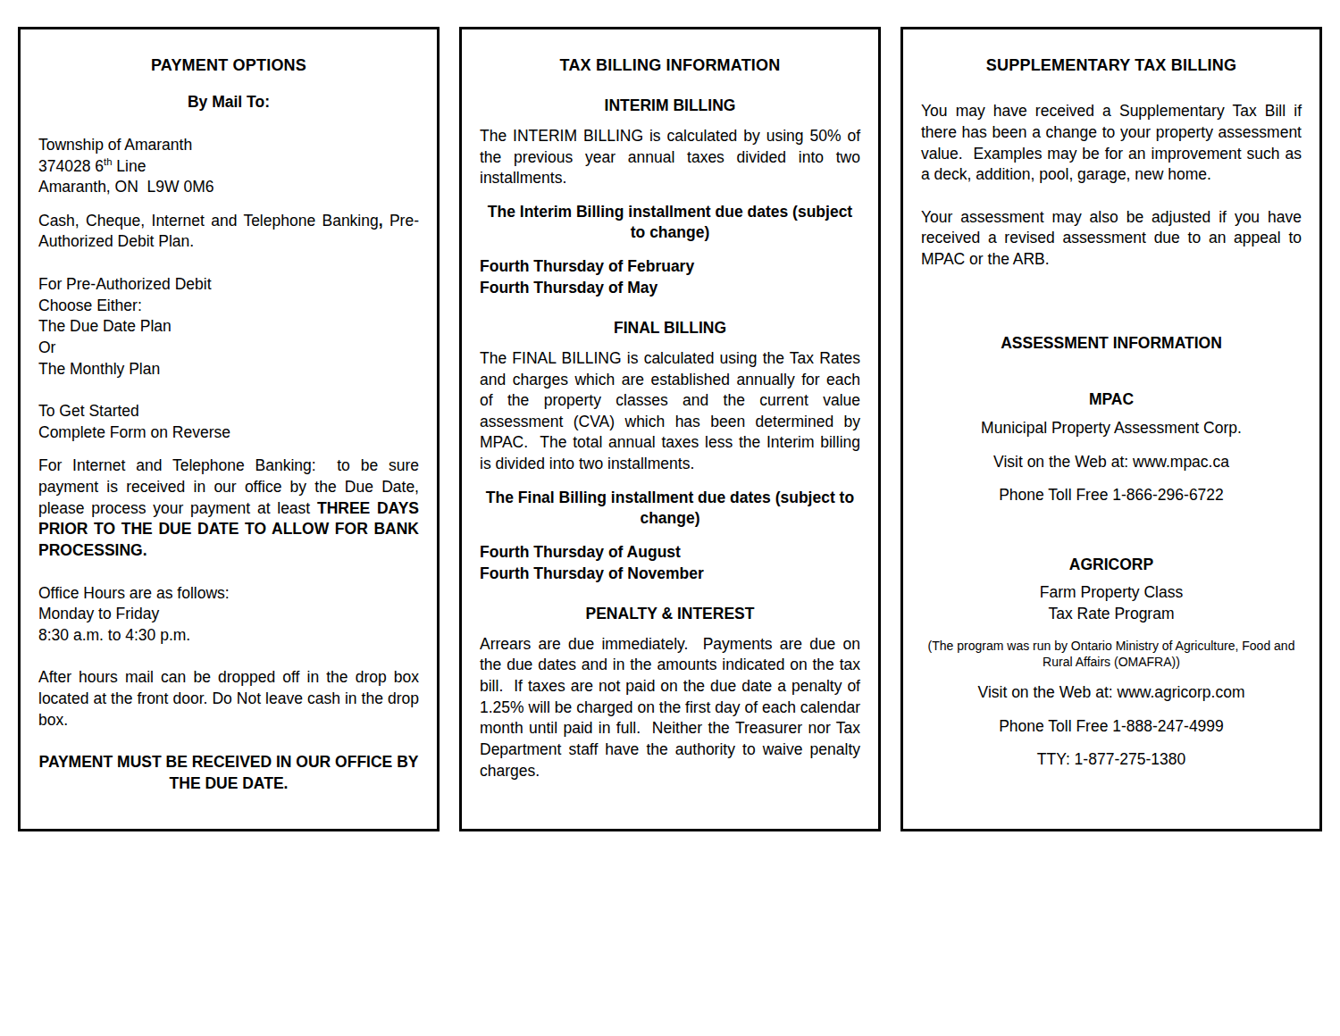PAYMENT OPTIONS
By Mail To:
Township of Amaranth 374028 6th Line Amaranth, ON L9W 0M6
Cash, Cheque, Internet and Telephone Banking, Pre-Authorized Debit Plan.
For Pre-Authorized Debit Choose Either: The Due Date Plan Or The Monthly Plan
To Get Started Complete Form on Reverse
For Internet and Telephone Banking: to be sure payment is received in our office by the Due Date, please process your payment at least THREE DAYS PRIOR TO THE DUE DATE TO ALLOW FOR BANK PROCESSING.
Office Hours are as follows: Monday to Friday 8:30 a.m. to 4:30 p.m.
After hours mail can be dropped off in the drop box located at the front door. Do Not leave cash in the drop box.
PAYMENT MUST BE RECEIVED IN OUR OFFICE BY THE DUE DATE.
TAX BILLING INFORMATION
INTERIM BILLING
The INTERIM BILLING is calculated by using 50% of the previous year annual taxes divided into two installments.
The Interim Billing installment due dates (subject to change)
Fourth Thursday of February Fourth Thursday of May
FINAL BILLING
The FINAL BILLING is calculated using the Tax Rates and charges which are established annually for each of the property classes and the current value assessment (CVA) which has been determined by MPAC. The total annual taxes less the Interim billing is divided into two installments.
The Final Billing installment due dates (subject to change)
Fourth Thursday of August Fourth Thursday of November
PENALTY & INTEREST
Arrears are due immediately. Payments are due on the due dates and in the amounts indicated on the tax bill. If taxes are not paid on the due date a penalty of 1.25% will be charged on the first day of each calendar month until paid in full. Neither the Treasurer nor Tax Department staff have the authority to waive penalty charges.
SUPPLEMENTARY TAX BILLING
You may have received a Supplementary Tax Bill if there has been a change to your property assessment value. Examples may be for an improvement such as a deck, addition, pool, garage, new home.
Your assessment may also be adjusted if you have received a revised assessment due to an appeal to MPAC or the ARB.
ASSESSMENT INFORMATION
MPAC
Municipal Property Assessment Corp.
Visit on the Web at: www.mpac.ca
Phone Toll Free 1-866-296-6722
AGRICORP
Farm Property Class
Tax Rate Program
(The program was run by Ontario Ministry of Agriculture, Food and Rural Affairs (OMAFRA))
Visit on the Web at: www.agricorp.com
Phone Toll Free 1-888-247-4999
TTY: 1-877-275-1380